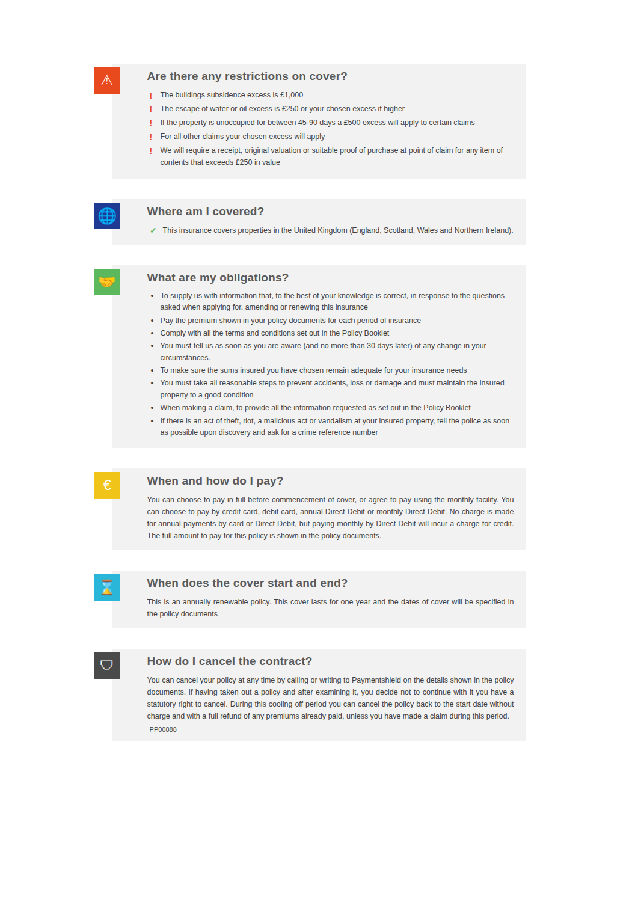⚠
Are there any restrictions on cover?
The buildings subsidence excess is £1,000
The escape of water or oil excess is £250 or your chosen excess if higher
If the property is unoccupied for between 45-90 days a £500 excess will apply to certain claims
For all other claims your chosen excess will apply
We will require a receipt, original valuation or suitable proof of purchase at point of claim for any item of contents that exceeds £250 in value
🌐
Where am I covered?
This insurance covers properties in the United Kingdom (England, Scotland, Wales and Northern Ireland).
🤝
What are my obligations?
To supply us with information that, to the best of your knowledge is correct, in response to the questions asked when applying for, amending or renewing this insurance
Pay the premium shown in your policy documents for each period of insurance
Comply with all the terms and conditions set out in the Policy Booklet
You must tell us as soon as you are aware (and no more than 30 days later) of any change in your circumstances.
To make sure the sums insured you have chosen remain adequate for your insurance needs
You must take all reasonable steps to prevent accidents, loss or damage and must maintain the insured property to a good condition
When making a claim, to provide all the information requested as set out in the Policy Booklet
If there is an act of theft, riot, a malicious act or vandalism at your insured property, tell the police as soon as possible upon discovery and ask for a crime reference number
€
When and how do I pay?
You can choose to pay in full before commencement of cover, or agree to pay using the monthly facility. You can choose to pay by credit card, debit card, annual Direct Debit or monthly Direct Debit. No charge is made for annual payments by card or Direct Debit, but paying monthly by Direct Debit will incur a charge for credit. The full amount to pay for this policy is shown in the policy documents.
⌛
When does the cover start and end?
This is an annually renewable policy. This cover lasts for one year and the dates of cover will be specified in the policy documents
🛡
How do I cancel the contract?
You can cancel your policy at any time by calling or writing to Paymentshield on the details shown in the policy documents. If having taken out a policy and after examining it, you decide not to continue with it you have a statutory right to cancel. During this cooling off period you can cancel the policy back to the start date without charge and with a full refund of any premiums already paid, unless you have made a claim during this period.
PP00888